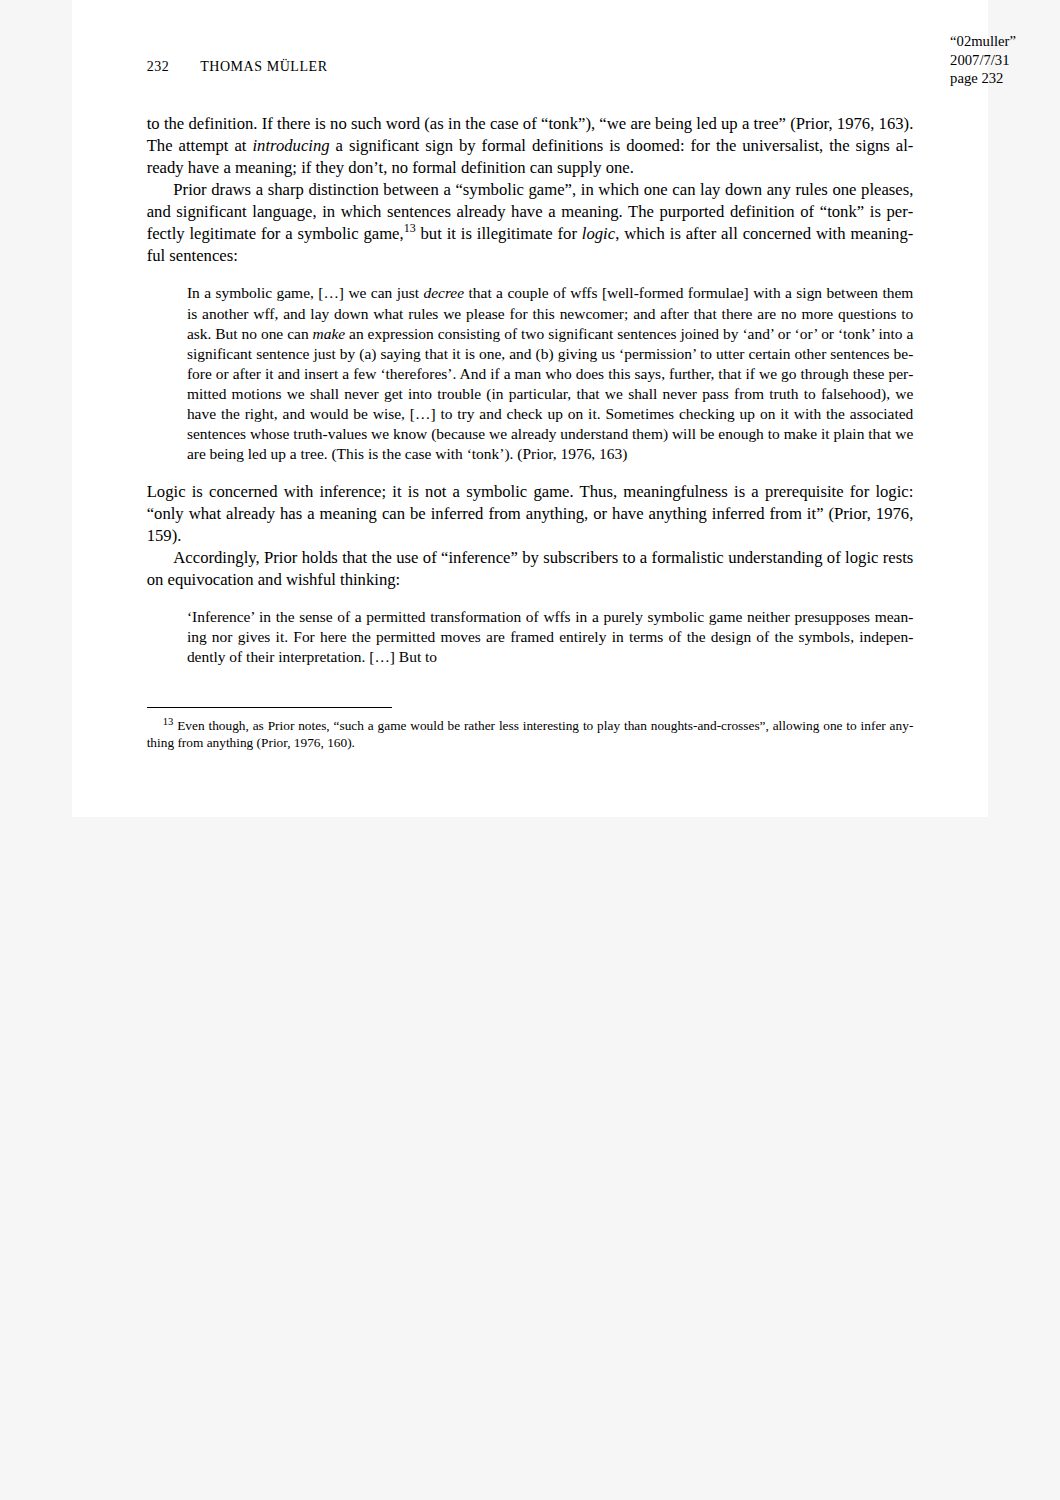“02muller”
2007/7/31
page 232
232 Thomas Müller
to the definition. If there is no such word (as in the case of “tonk”), “we are being led up a tree” (Prior, 1976, 163). The attempt at introducing a significant sign by formal definitions is doomed: for the universalist, the signs already have a meaning; if they don’t, no formal definition can supply one.
Prior draws a sharp distinction between a “symbolic game”, in which one can lay down any rules one pleases, and significant language, in which sentences already have a meaning. The purported definition of “tonk” is perfectly legitimate for a symbolic game,13 but it is illegitimate for logic, which is after all concerned with meaningful sentences:
In a symbolic game, […] we can just decree that a couple of wffs [well-formed formulae] with a sign between them is another wff, and lay down what rules we please for this newcomer; and after that there are no more questions to ask. But no one can make an expression consisting of two significant sentences joined by ‘and’ or ‘or’ or ‘tonk’ into a significant sentence just by (a) saying that it is one, and (b) giving us ‘permission’ to utter certain other sentences before or after it and insert a few ‘therefores’. And if a man who does this says, further, that if we go through these permitted motions we shall never get into trouble (in particular, that we shall never pass from truth to falsehood), we have the right, and would be wise, […] to try and check up on it. Sometimes checking up on it with the associated sentences whose truth-values we know (because we already understand them) will be enough to make it plain that we are being led up a tree. (This is the case with ‘tonk’). (Prior, 1976, 163)
Logic is concerned with inference; it is not a symbolic game. Thus, meaningfulness is a prerequisite for logic: “only what already has a meaning can be inferred from anything, or have anything inferred from it” (Prior, 1976, 159).
Accordingly, Prior holds that the use of “inference” by subscribers to a formalistic understanding of logic rests on equivocation and wishful thinking:
‘Inference’ in the sense of a permitted transformation of wffs in a purely symbolic game neither presupposes meaning nor gives it. For here the permitted moves are framed entirely in terms of the design of the symbols, independently of their interpretation. […] But to
13 Even though, as Prior notes, “such a game would be rather less interesting to play than noughts-and-crosses”, allowing one to infer anything from anything (Prior, 1976, 160).